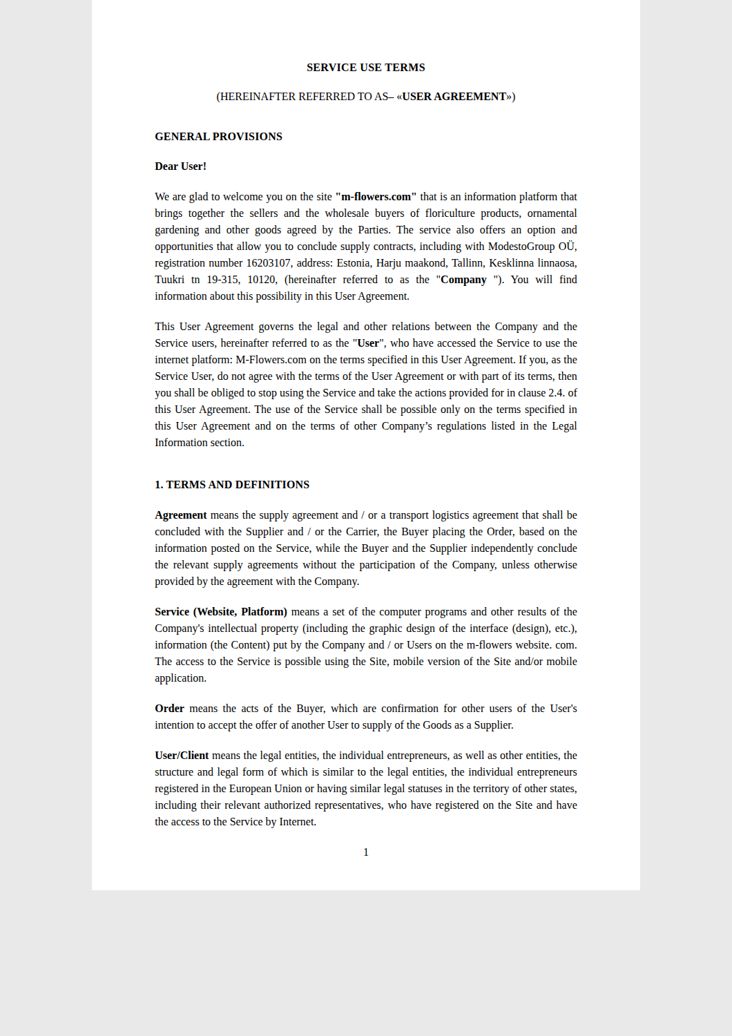SERVICE USE TERMS
(HEREINAFTER REFERRED TO AS– «USER AGREEMENT»)
GENERAL PROVISIONS
Dear User!
We are glad to welcome you on the site "m-flowers.com" that is an information platform that brings together the sellers and the wholesale buyers of floriculture products, ornamental gardening and other goods agreed by the Parties. The service also offers an option and opportunities that allow you to conclude supply contracts, including with ModestoGroup OÜ, registration number 16203107, address: Estonia, Harju maakond, Tallinn, Kesklinna linnaosa, Tuukri tn 19-315, 10120, (hereinafter referred to as the "Company "). You will find information about this possibility in this User Agreement.
This User Agreement governs the legal and other relations between the Company and the Service users, hereinafter referred to as the "User", who have accessed the Service to use the internet platform: M-Flowers.com on the terms specified in this User Agreement. If you, as the Service User, do not agree with the terms of the User Agreement or with part of its terms, then you shall be obliged to stop using the Service and take the actions provided for in clause 2.4. of this User Agreement. The use of the Service shall be possible only on the terms specified in this User Agreement and on the terms of other Company’s regulations listed in the Legal Information section.
1. TERMS AND DEFINITIONS
Agreement means the supply agreement and / or a transport logistics agreement that shall be concluded with the Supplier and / or the Carrier, the Buyer placing the Order, based on the information posted on the Service, while the Buyer and the Supplier independently conclude the relevant supply agreements without the participation of the Company, unless otherwise provided by the agreement with the Company.
Service (Website, Platform) means a set of the computer programs and other results of the Company's intellectual property (including the graphic design of the interface (design), etc.), information (the Content) put by the Company and / or Users on the m-flowers website. com. The access to the Service is possible using the Site, mobile version of the Site and/or mobile application.
Order means the acts of the Buyer, which are confirmation for other users of the User's intention to accept the offer of another User to supply of the Goods as a Supplier.
User/Client means the legal entities, the individual entrepreneurs, as well as other entities, the structure and legal form of which is similar to the legal entities, the individual entrepreneurs registered in the European Union or having similar legal statuses in the territory of other states, including their relevant authorized representatives, who have registered on the Site and have the access to the Service by Internet.
1